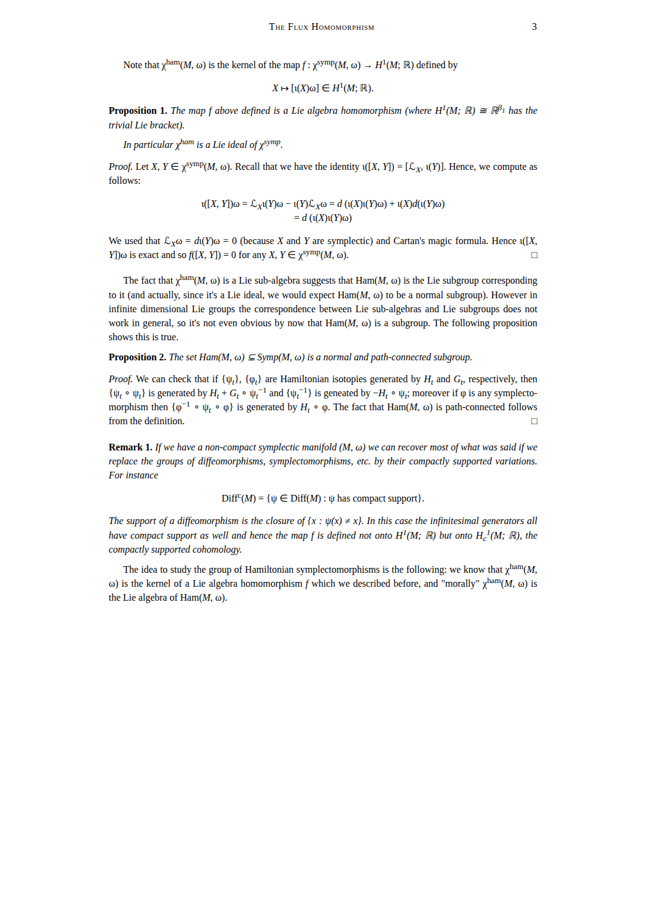The Flux Homomorphism 3
Note that χham(M, ω) is the kernel of the map f : χsymp(M, ω) → H1(M; ℝ) defined by
X ↦ [ι(X)ω] ∈ H1(M; ℝ).
Proposition 1. The map f above defined is a Lie algebra homomorphism (where H1(M; ℝ) ≅ ℝβ1 has the trivial Lie bracket).
In particular χham is a Lie ideal of χsymp.
Proof. Let X, Y ∈ χsymp(M, ω). Recall that we have the identity ι([X, Y]) = [ℒX, ι(Y)]. Hence, we compute as follows:
ι([X, Y])ω = ℒXι(Y)ω − ι(Y)ℒXω = d (ι(X)ι(Y)ω) + ι(X)d(ι(Y)ω) = d (ι(X)ι(Y)ω)
We used that ℒXω = dι(Y)ω = 0 (because X and Y are symplectic) and Cartan's magic formula. Hence ι([X, Y])ω is exact and so f([X, Y]) = 0 for any X, Y ∈ χsymp(M, ω). □
The fact that χham(M, ω) is a Lie sub-algebra suggests that Ham(M, ω) is the Lie subgroup corresponding to it (and actually, since it's a Lie ideal, we would expect Ham(M, ω) to be a normal subgroup). However in infinite dimensional Lie groups the correspondence between Lie sub-algebras and Lie subgroups does not work in general, so it's not even obvious by now that Ham(M, ω) is a subgroup. The following proposition shows this is true.
Proposition 2. The set Ham(M, ω) ⊆ Symp(M, ω) is a normal and path-connected subgroup.
Proof. We can check that if {ψt}, {φt} are Hamiltonian isotopies generated by Ht and Gt, respectively, then {ψt ∘ ψt} is generated by Ht + Gt ∘ ψt−1 and {ψt−1} is geneated by −Ht ∘ ψt; moreover if φ is any symplectomorphism then {φ−1 ∘ ψt ∘ φ} is generated by Ht ∘ φ. The fact that Ham(M, ω) is path-connected follows from the definition. □
Remark 1. If we have a non-compact symplectic manifold (M, ω) we can recover most of what was said if we replace the groups of diffeomorphisms, symplectomorphisms, etc. by their compactly supported variations. For instance
Diffc(M) = {ψ ∈ Diff(M) : ψ has compact support}.
The support of a diffeomorphism is the closure of {x : ψ(x) ≠ x}. In this case the infinitesimal generators all have compact support as well and hence the map f is defined not onto H1(M; ℝ) but onto Hc1(M; ℝ), the compactly supported cohomology.
The idea to study the group of Hamiltonian symplectomorphisms is the following: we know that χham(M, ω) is the kernel of a Lie algebra homomorphism f which we described before, and "morally" χham(M, ω) is the Lie algebra of Ham(M, ω).